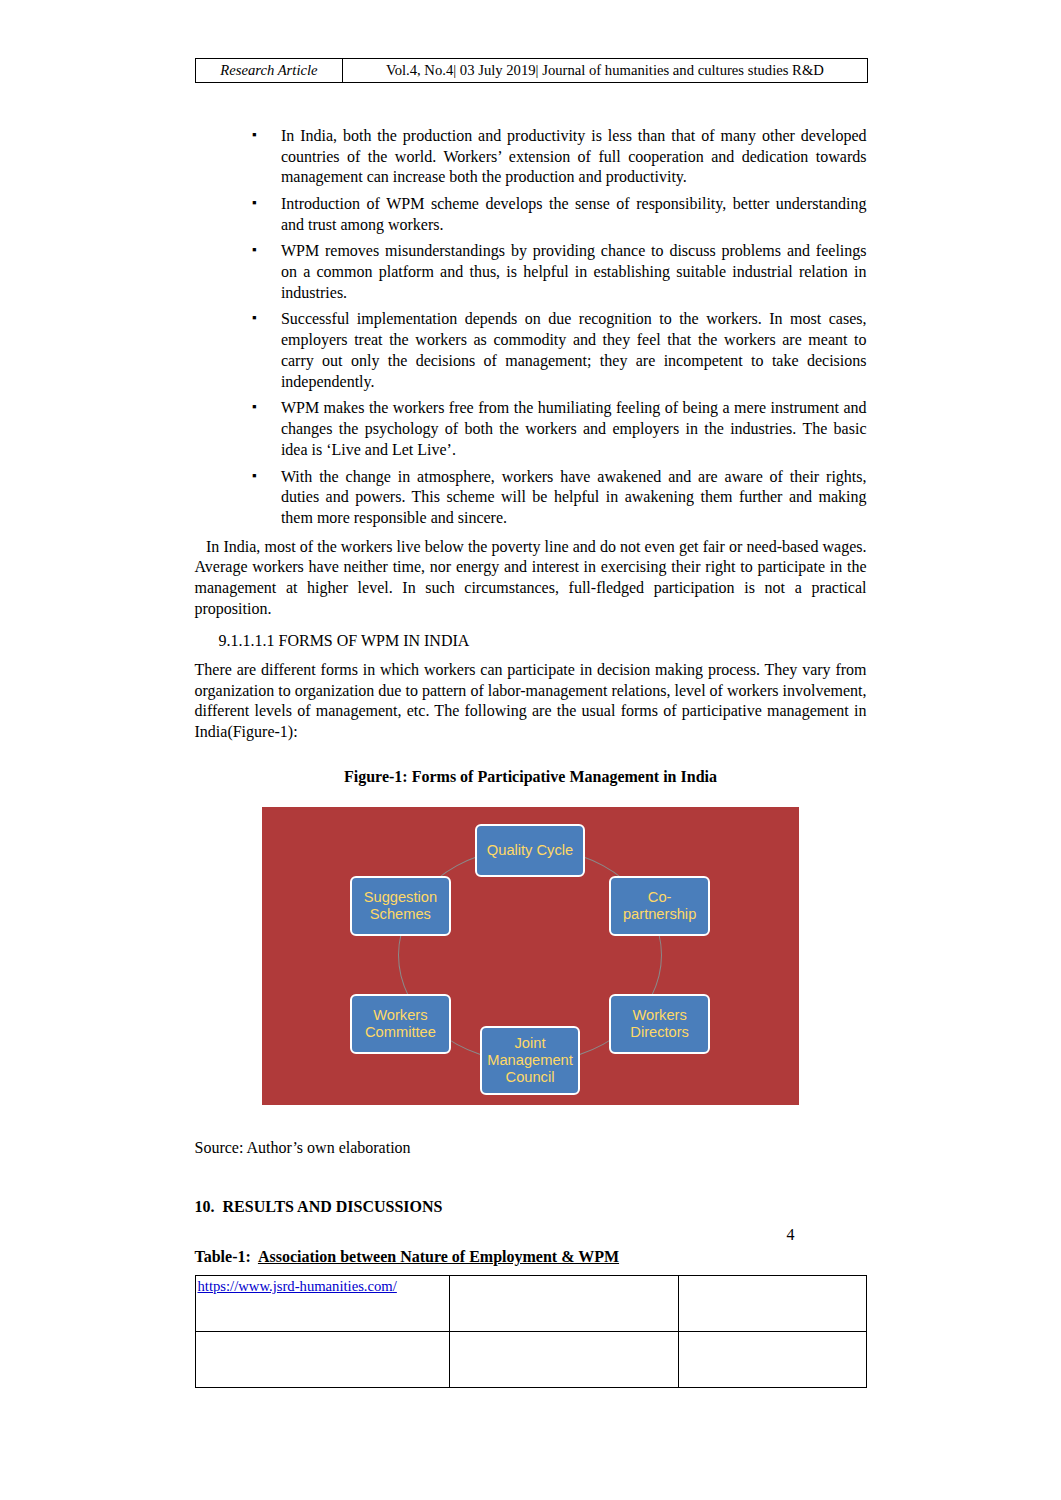Research Article
Vol.4, No.4| 03 July 2019| Journal of humanities and cultures studies R&D
In India, both the production and productivity is less than that of many other developed countries of the world. Workers’ extension of full cooperation and dedication towards management can increase both the production and productivity.
Introduction of WPM scheme develops the sense of responsibility, better understanding and trust among workers.
WPM removes misunderstandings by providing chance to discuss problems and feelings on a common platform and thus, is helpful in establishing suitable industrial relation in industries.
Successful implementation depends on due recognition to the workers. In most cases, employers treat the workers as commodity and they feel that the workers are meant to carry out only the decisions of management; they are incompetent to take decisions independently.
WPM makes the workers free from the humiliating feeling of being a mere instrument and changes the psychology of both the workers and employers in the industries. The basic idea is ‘Live and Let Live’.
With the change in atmosphere, workers have awakened and are aware of their rights, duties and powers. This scheme will be helpful in awakening them further and making them more responsible and sincere.
In India, most of the workers live below the poverty line and do not even get fair or need-based wages. Average workers have neither time, nor energy and interest in exercising their right to participate in the management at higher level. In such circumstances, full-fledged participation is not a practical proposition.
9.1.1.1.1 FORMS OF WPM IN INDIA
There are different forms in which workers can participate in decision making process. They vary from organization to organization due to pattern of labor-management relations, level of workers involvement, different levels of management, etc. The following are the usual forms of participative management in India(Figure-1):
Figure-1: Forms of Participative Management in India
Quality Cycle
Co-
partnership
Workers
Directors
Joint
Management
Council
Workers
Committee
Suggestion
Schemes
Source: Author’s own elaboration
10. RESULTS AND DISCUSSIONS
Table-1: Association between Nature of Employment & WPM
| https://www.jsrd-humanities.com/ | | |
4